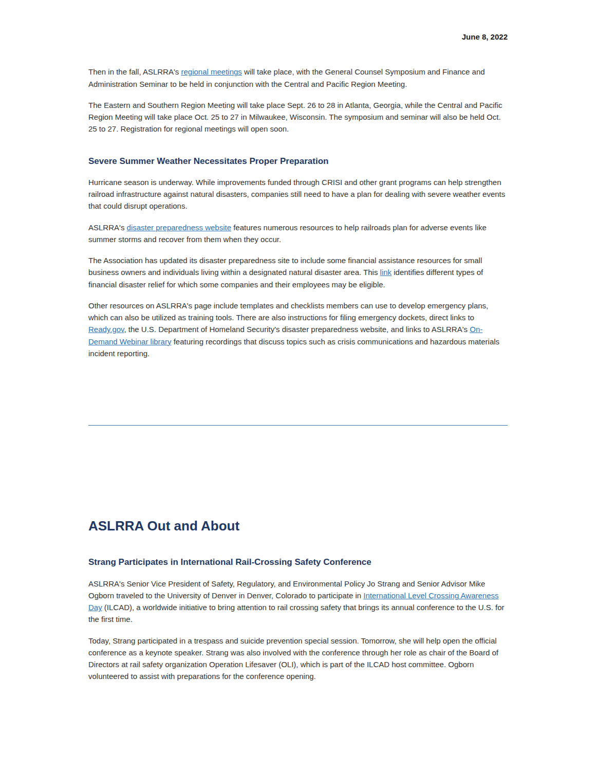June 8, 2022
Then in the fall, ASLRRA's regional meetings will take place, with the General Counsel Symposium and Finance and Administration Seminar to be held in conjunction with the Central and Pacific Region Meeting.
The Eastern and Southern Region Meeting will take place Sept. 26 to 28 in Atlanta, Georgia, while the Central and Pacific Region Meeting will take place Oct. 25 to 27 in Milwaukee, Wisconsin. The symposium and seminar will also be held Oct. 25 to 27. Registration for regional meetings will open soon.
Severe Summer Weather Necessitates Proper Preparation
Hurricane season is underway. While improvements funded through CRISI and other grant programs can help strengthen railroad infrastructure against natural disasters, companies still need to have a plan for dealing with severe weather events that could disrupt operations.
ASLRRA's disaster preparedness website features numerous resources to help railroads plan for adverse events like summer storms and recover from them when they occur.
The Association has updated its disaster preparedness site to include some financial assistance resources for small business owners and individuals living within a designated natural disaster area. This link identifies different types of financial disaster relief for which some companies and their employees may be eligible.
Other resources on ASLRRA's page include templates and checklists members can use to develop emergency plans, which can also be utilized as training tools. There are also instructions for filing emergency dockets, direct links to Ready.gov, the U.S. Department of Homeland Security's disaster preparedness website, and links to ASLRRA's On-Demand Webinar library featuring recordings that discuss topics such as crisis communications and hazardous materials incident reporting.
ASLRRA Out and About
Strang Participates in International Rail-Crossing Safety Conference
ASLRRA's Senior Vice President of Safety, Regulatory, and Environmental Policy Jo Strang and Senior Advisor Mike Ogborn traveled to the University of Denver in Denver, Colorado to participate in International Level Crossing Awareness Day (ILCAD), a worldwide initiative to bring attention to rail crossing safety that brings its annual conference to the U.S. for the first time.
Today, Strang participated in a trespass and suicide prevention special session. Tomorrow, she will help open the official conference as a keynote speaker. Strang was also involved with the conference through her role as chair of the Board of Directors at rail safety organization Operation Lifesaver (OLI), which is part of the ILCAD host committee. Ogborn volunteered to assist with preparations for the conference opening.